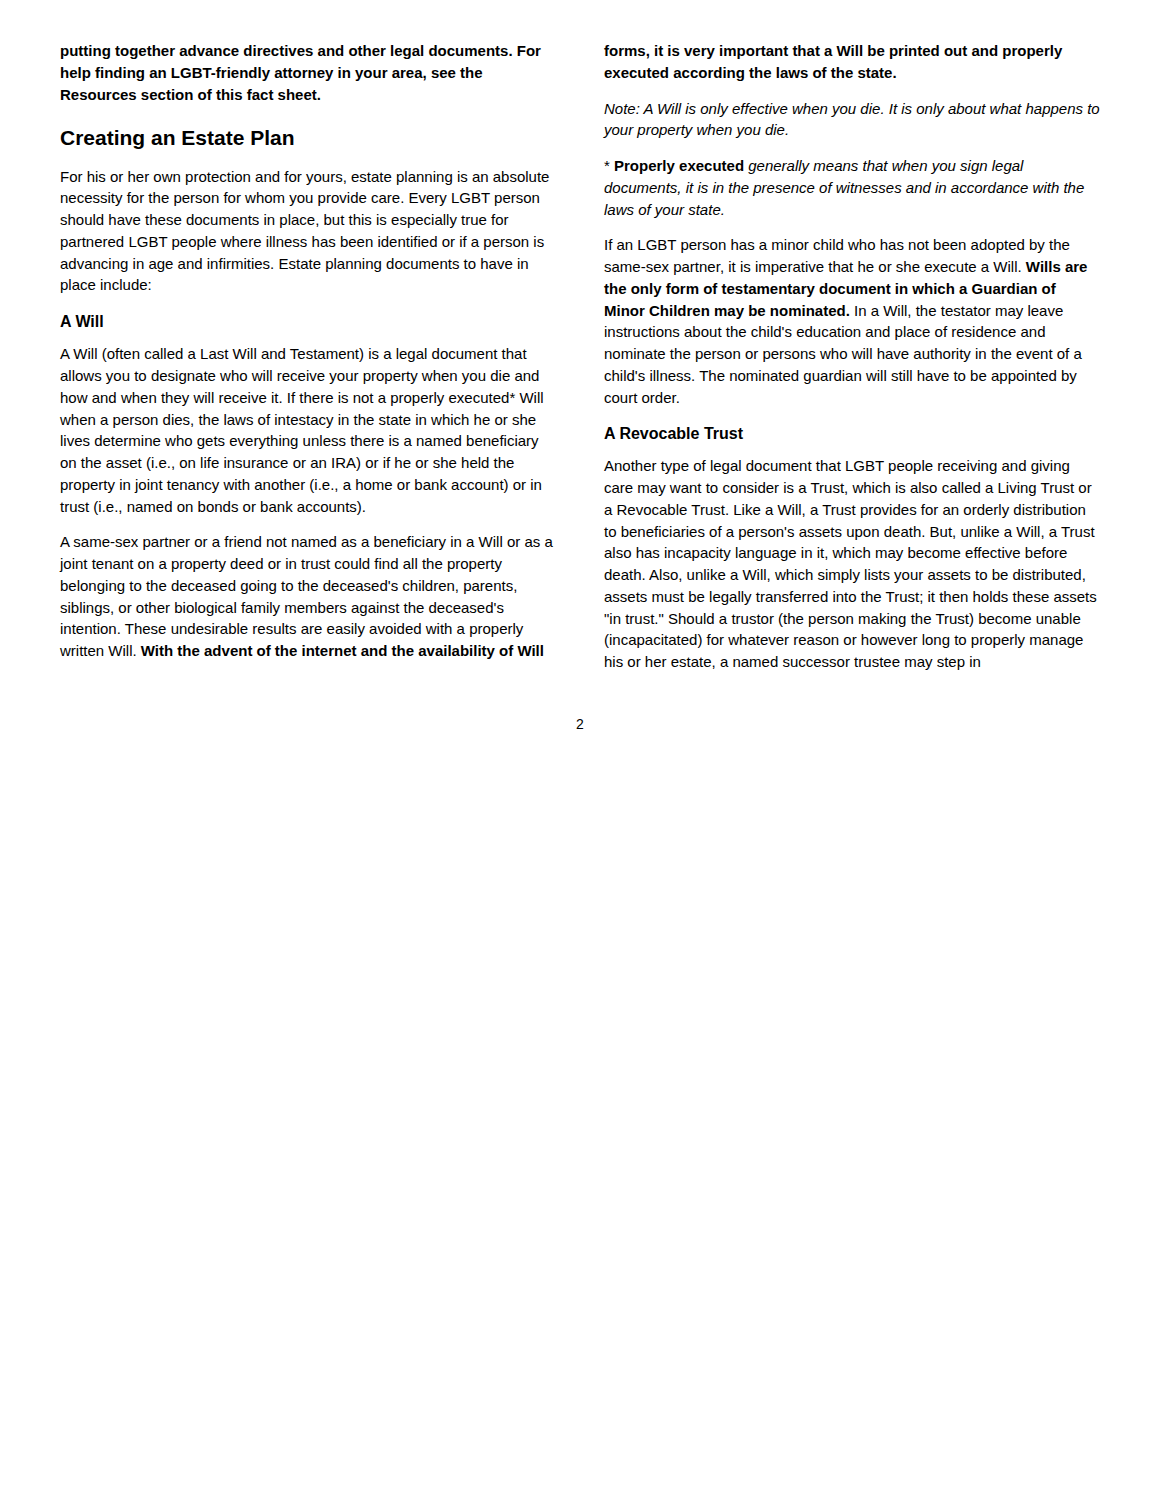putting together advance directives and other legal documents. For help finding an LGBT-friendly attorney in your area, see the Resources section of this fact sheet.
Creating an Estate Plan
For his or her own protection and for yours, estate planning is an absolute necessity for the person for whom you provide care. Every LGBT person should have these documents in place, but this is especially true for partnered LGBT people where illness has been identified or if a person is advancing in age and infirmities. Estate planning documents to have in place include:
A Will
A Will (often called a Last Will and Testament) is a legal document that allows you to designate who will receive your property when you die and how and when they will receive it. If there is not a properly executed* Will when a person dies, the laws of intestacy in the state in which he or she lives determine who gets everything unless there is a named beneficiary on the asset (i.e., on life insurance or an IRA) or if he or she held the property in joint tenancy with another (i.e., a home or bank account) or in trust (i.e., named on bonds or bank accounts).
A same-sex partner or a friend not named as a beneficiary in a Will or as a joint tenant on a property deed or in trust could find all the property belonging to the deceased going to the deceased's children, parents, siblings, or other biological family members against the deceased's intention. These undesirable results are easily avoided with a properly written Will. With the advent of the internet and the availability of Will forms, it is very important that a Will be printed out and properly executed according the laws of the state.
Note: A Will is only effective when you die. It is only about what happens to your property when you die.
* Properly executed generally means that when you sign legal documents, it is in the presence of witnesses and in accordance with the laws of your state.
If an LGBT person has a minor child who has not been adopted by the same-sex partner, it is imperative that he or she execute a Will. Wills are the only form of testamentary document in which a Guardian of Minor Children may be nominated. In a Will, the testator may leave instructions about the child's education and place of residence and nominate the person or persons who will have authority in the event of a child's illness. The nominated guardian will still have to be appointed by court order.
A Revocable Trust
Another type of legal document that LGBT people receiving and giving care may want to consider is a Trust, which is also called a Living Trust or a Revocable Trust. Like a Will, a Trust provides for an orderly distribution to beneficiaries of a person's assets upon death. But, unlike a Will, a Trust also has incapacity language in it, which may become effective before death. Also, unlike a Will, which simply lists your assets to be distributed, assets must be legally transferred into the Trust; it then holds these assets "in trust." Should a trustor (the person making the Trust) become unable (incapacitated) for whatever reason or however long to properly manage his or her estate, a named successor trustee may step in
2